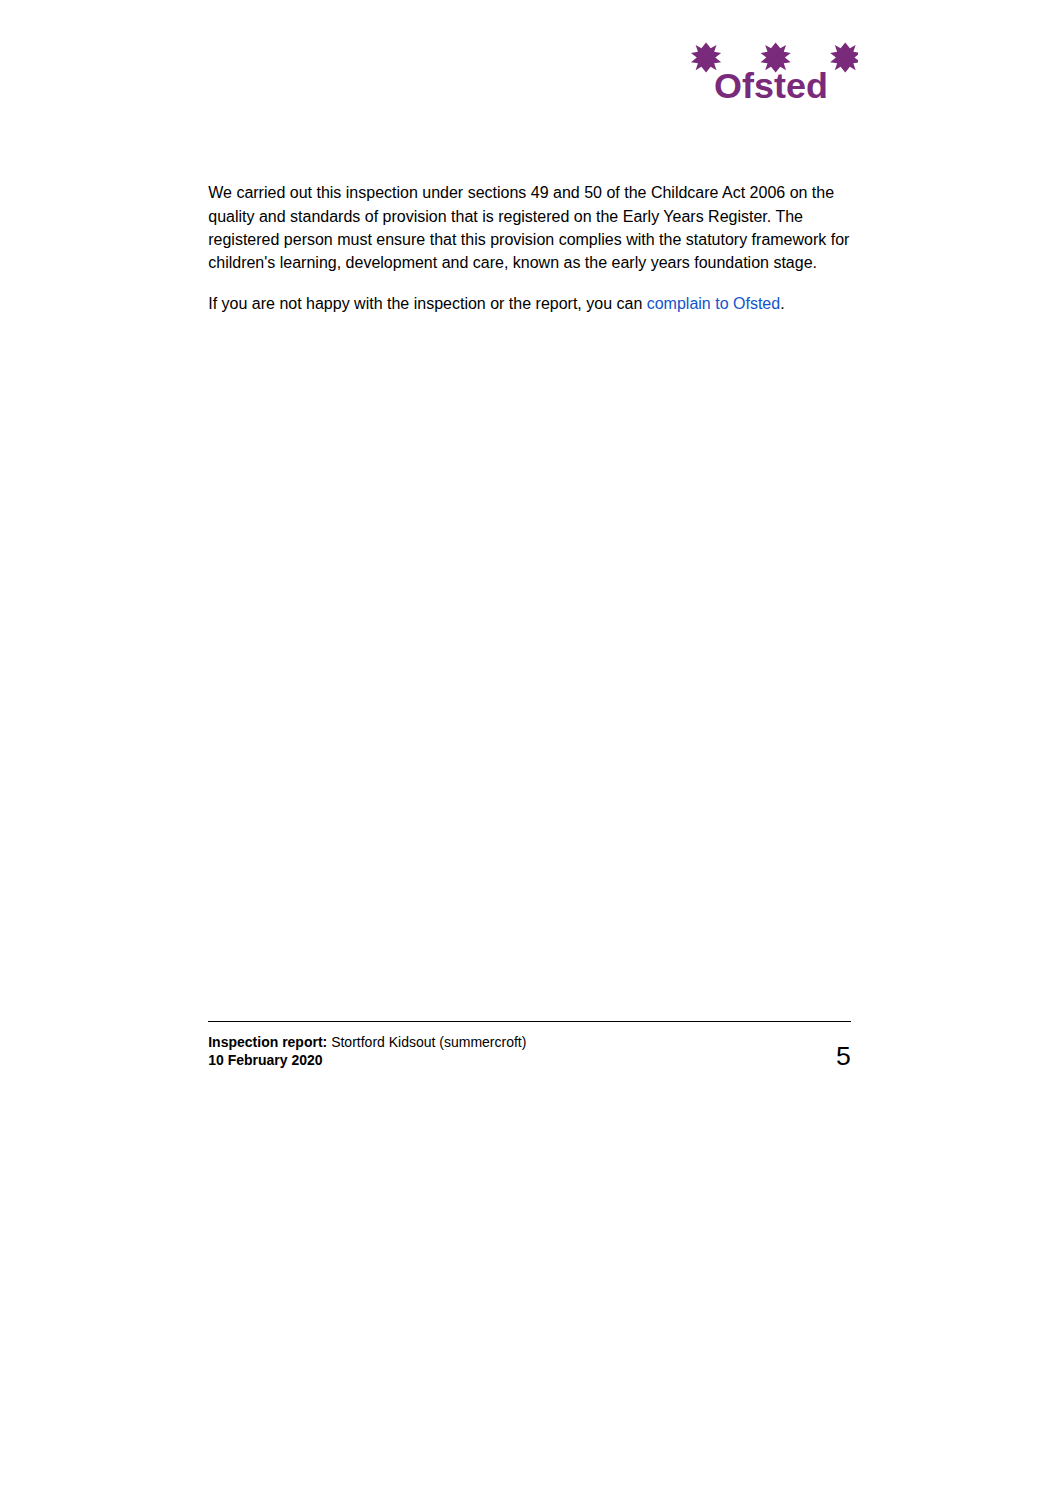We carried out this inspection under sections 49 and 50 of the Childcare Act 2006 on the quality and standards of provision that is registered on the Early Years Register. The registered person must ensure that this provision complies with the statutory framework for children's learning, development and care, known as the early years foundation stage.
If you are not happy with the inspection or the report, you can complain to Ofsted.
Inspection report: Stortford Kidsout (summercroft)
10 February 2020
5